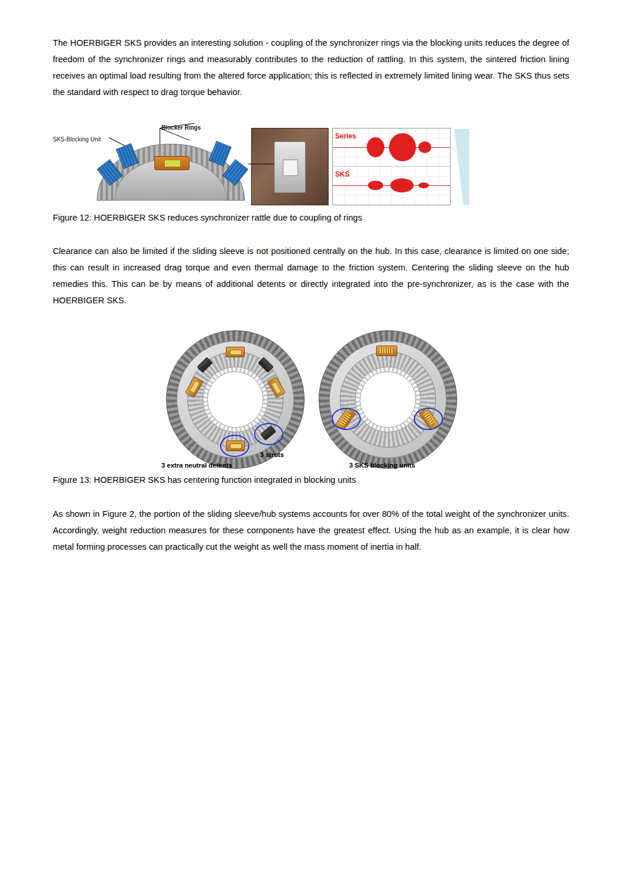The HOERBIGER SKS provides an interesting solution - coupling of the synchronizer rings via the blocking units reduces the degree of freedom of the synchronizer rings and measurably contributes to the reduction of rattling. In this system, the sintered friction lining receives an optimal load resulting from the altered force application; this is reflected in extremely limited lining wear. The SKS thus sets the standard with respect to drag torque behavior.
SKS-Blocking Unit
Blocker Rings
Series
SKS
Figure 12: HOERBIGER SKS reduces synchronizer rattle due to coupling of rings
Clearance can also be limited if the sliding sleeve is not positioned centrally on the hub. In this case, clearance is limited on one side; this can result in increased drag torque and even thermal damage to the friction system. Centering the sliding sleeve on the hub remedies this. This can be by means of additional detents or directly integrated into the pre-synchronizer, as is the case with the HOERBIGER SKS.
3 struts
3 extra neutral detents
3 SKS blocking units
Figure 13: HOERBIGER SKS has centering function integrated in blocking units
As shown in Figure 2, the portion of the sliding sleeve/hub systems accounts for over 80% of the total weight of the synchronizer units. Accordingly, weight reduction measures for these components have the greatest effect. Using the hub as an example, it is clear how metal forming processes can practically cut the weight as well the mass moment of inertia in half.